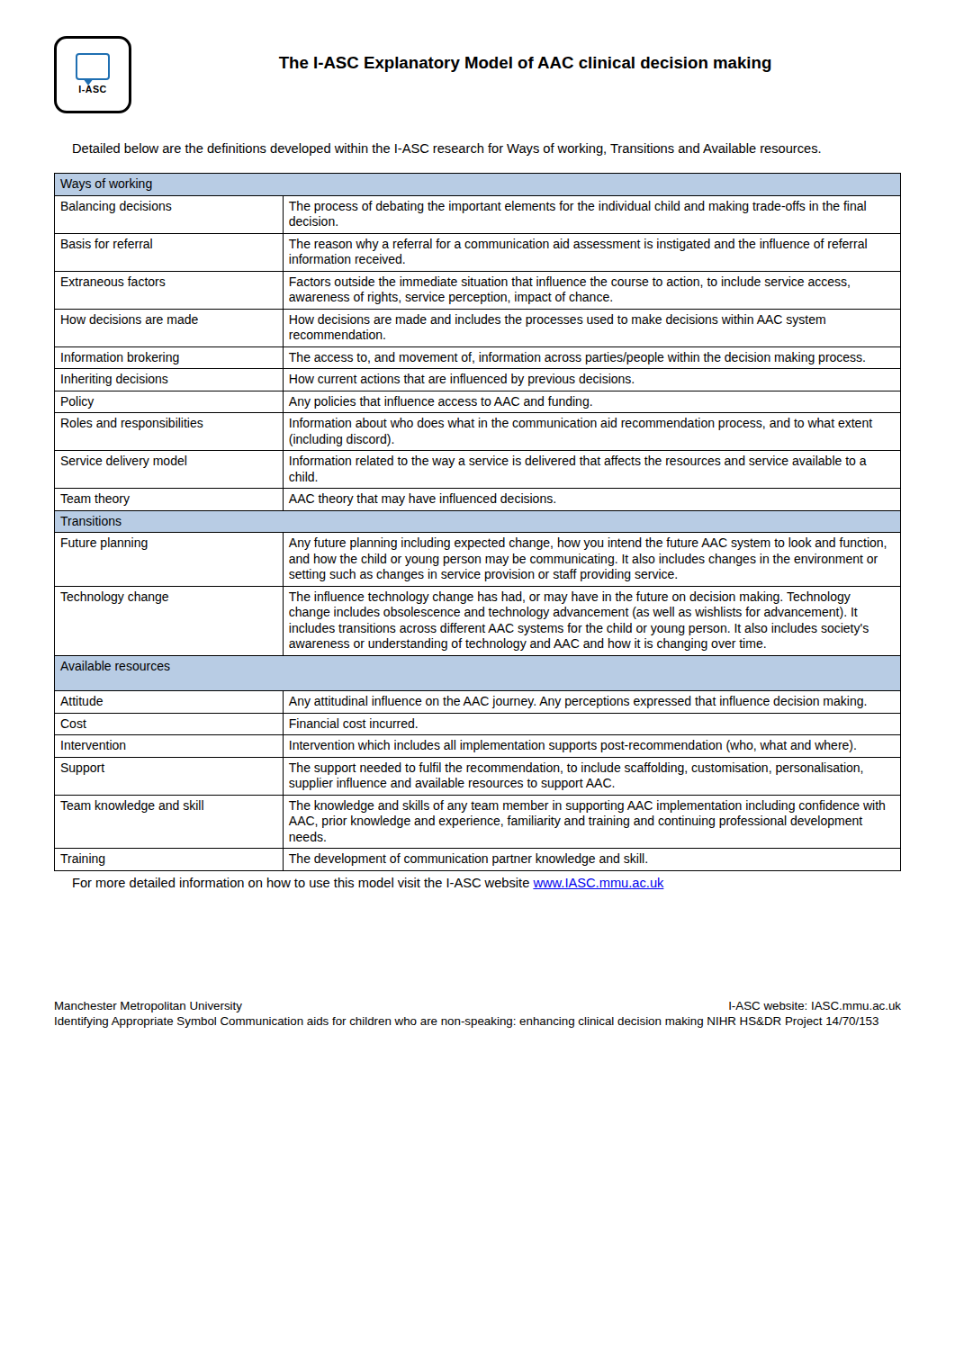I-ASC
The I-ASC Explanatory Model of AAC clinical decision making
Detailed below are the definitions developed within the I-ASC research for Ways of working, Transitions and Available resources.
| Ways of working |
| Balancing decisions | The process of debating the important elements for the individual child and making trade-offs in the final decision. |
| Basis for referral | The reason why a referral for a communication aid assessment is instigated and the influence of referral information received. |
| Extraneous factors | Factors outside the immediate situation that influence the course to action, to include service access, awareness of rights, service perception, impact of chance. |
| How decisions are made | How decisions are made and includes the processes used to make decisions within AAC system recommendation. |
| Information brokering | The access to, and movement of, information across parties/people within the decision making process. |
| Inheriting decisions | How current actions that are influenced by previous decisions. |
| Policy | Any policies that influence access to AAC and funding. |
| Roles and responsibilities | Information about who does what in the communication aid recommendation process, and to what extent (including discord). |
| Service delivery model | Information related to the way a service is delivered that affects the resources and service available to a child. |
| Team theory | AAC theory that may have influenced decisions. |
| Transitions |
| Future planning | Any future planning including expected change, how you intend the future AAC system to look and function, and how the child or young person may be communicating. It also includes changes in the environment or setting such as changes in service provision or staff providing service. |
| Technology change | The influence technology change has had, or may have in the future on decision making. Technology change includes obsolescence and technology advancement (as well as wishlists for advancement). It includes transitions across different AAC systems for the child or young person. It also includes society's awareness or understanding of technology and AAC and how it is changing over time. |
| Available resources |
| Attitude | Any attitudinal influence on the AAC journey. Any perceptions expressed that influence decision making. |
| Cost | Financial cost incurred. |
| Intervention | Intervention which includes all implementation supports post-recommendation (who, what and where). |
| Support | The support needed to fulfil the recommendation, to include scaffolding, customisation, personalisation, supplier influence and available resources to support AAC. |
| Team knowledge and skill | The knowledge and skills of any team member in supporting AAC implementation including confidence with AAC, prior knowledge and experience, familiarity and training and continuing professional development needs. |
| Training | The development of communication partner knowledge and skill. |
For more detailed information on how to use this model visit the I-ASC website www.IASC.mmu.ac.uk
Manchester Metropolitan University
I-ASC website: IASC.mmu.ac.uk
Identifying Appropriate Symbol Communication aids for children who are non-speaking: enhancing clinical decision making NIHR HS&DR Project 14/70/153